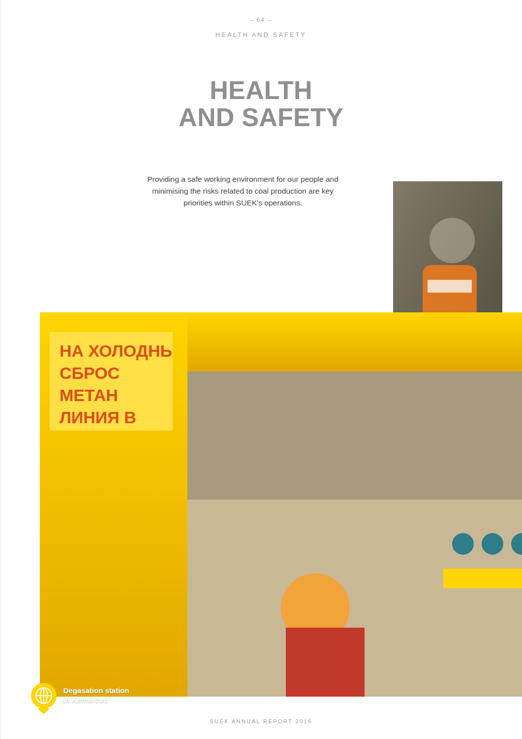– 64 –
HEALTH AND SAFETY
HEALTH
AND SAFETY
Providing a safe working environment for our people and minimising the risks related to coal production are key priorities within SUEK’s operations.
Degasation station
in Kemerovo
SUEK ANNUAL REPORT 2016